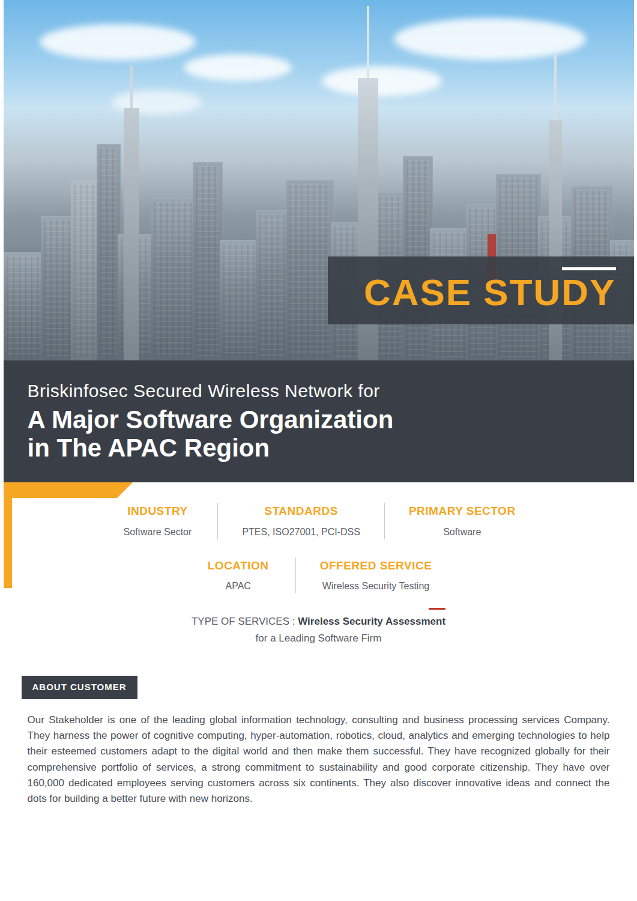CASE STUDY
Briskinfosec Secured Wireless Network for
A Major Software Organization
in The APAC Region
INDUSTRY
Software Sector
STANDARDS
PTES, ISO27001, PCI-DSS
PRIMARY SECTOR
Software
LOCATION
APAC
OFFERED SERVICE
Wireless Security Testing
TYPE OF SERVICES : Wireless Security Assessment for a Leading Software Firm
ABOUT CUSTOMER
Our Stakeholder is one of the leading global information technology, consulting and business processing services Company. They harness the power of cognitive computing, hyper-automation, robotics, cloud, analytics and emerging technologies to help their esteemed customers adapt to the digital world and then make them successful. They have recognized globally for their comprehensive portfolio of services, a strong commitment to sustainability and good corporate citizenship. They have over 160,000 dedicated employees serving customers across six continents. They also discover innovative ideas and connect the dots for building a better future with new horizons.